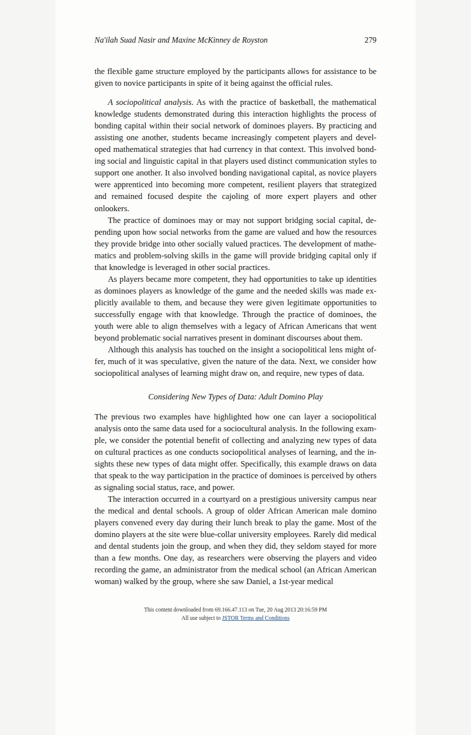Na'ilah Suad Nasir and Maxine McKinney de Royston 279
the flexible game structure employed by the participants allows for assistance to be given to novice participants in spite of it being against the official rules.
A sociopolitical analysis. As with the practice of basketball, the mathematical knowledge students demonstrated during this interaction highlights the process of bonding capital within their social network of dominoes players. By practicing and assisting one another, students became increasingly competent players and developed mathematical strategies that had currency in that context. This involved bonding social and linguistic capital in that players used distinct communication styles to support one another. It also involved bonding navigational capital, as novice players were apprenticed into becoming more competent, resilient players that strategized and remained focused despite the cajoling of more expert players and other onlookers.
The practice of dominoes may or may not support bridging social capital, depending upon how social networks from the game are valued and how the resources they provide bridge into other socially valued practices. The development of mathematics and problem-solving skills in the game will provide bridging capital only if that knowledge is leveraged in other social practices.
As players became more competent, they had opportunities to take up identities as dominoes players as knowledge of the game and the needed skills was made explicitly available to them, and because they were given legitimate opportunities to successfully engage with that knowledge. Through the practice of dominoes, the youth were able to align themselves with a legacy of African Americans that went beyond problematic social narratives present in dominant discourses about them.
Although this analysis has touched on the insight a sociopolitical lens might offer, much of it was speculative, given the nature of the data. Next, we consider how sociopolitical analyses of learning might draw on, and require, new types of data.
Considering New Types of Data: Adult Domino Play
The previous two examples have highlighted how one can layer a sociopolitical analysis onto the same data used for a sociocultural analysis. In the following example, we consider the potential benefit of collecting and analyzing new types of data on cultural practices as one conducts sociopolitical analyses of learning, and the insights these new types of data might offer. Specifically, this example draws on data that speak to the way participation in the practice of dominoes is perceived by others as signaling social status, race, and power.
The interaction occurred in a courtyard on a prestigious university campus near the medical and dental schools. A group of older African American male domino players convened every day during their lunch break to play the game. Most of the domino players at the site were blue-collar university employees. Rarely did medical and dental students join the group, and when they did, they seldom stayed for more than a few months. One day, as researchers were observing the players and video recording the game, an administrator from the medical school (an African American woman) walked by the group, where she saw Daniel, a 1st-year medical
This content downloaded from 69.166.47.113 on Tue, 20 Aug 2013 20:16:59 PM
All use subject to JSTOR Terms and Conditions